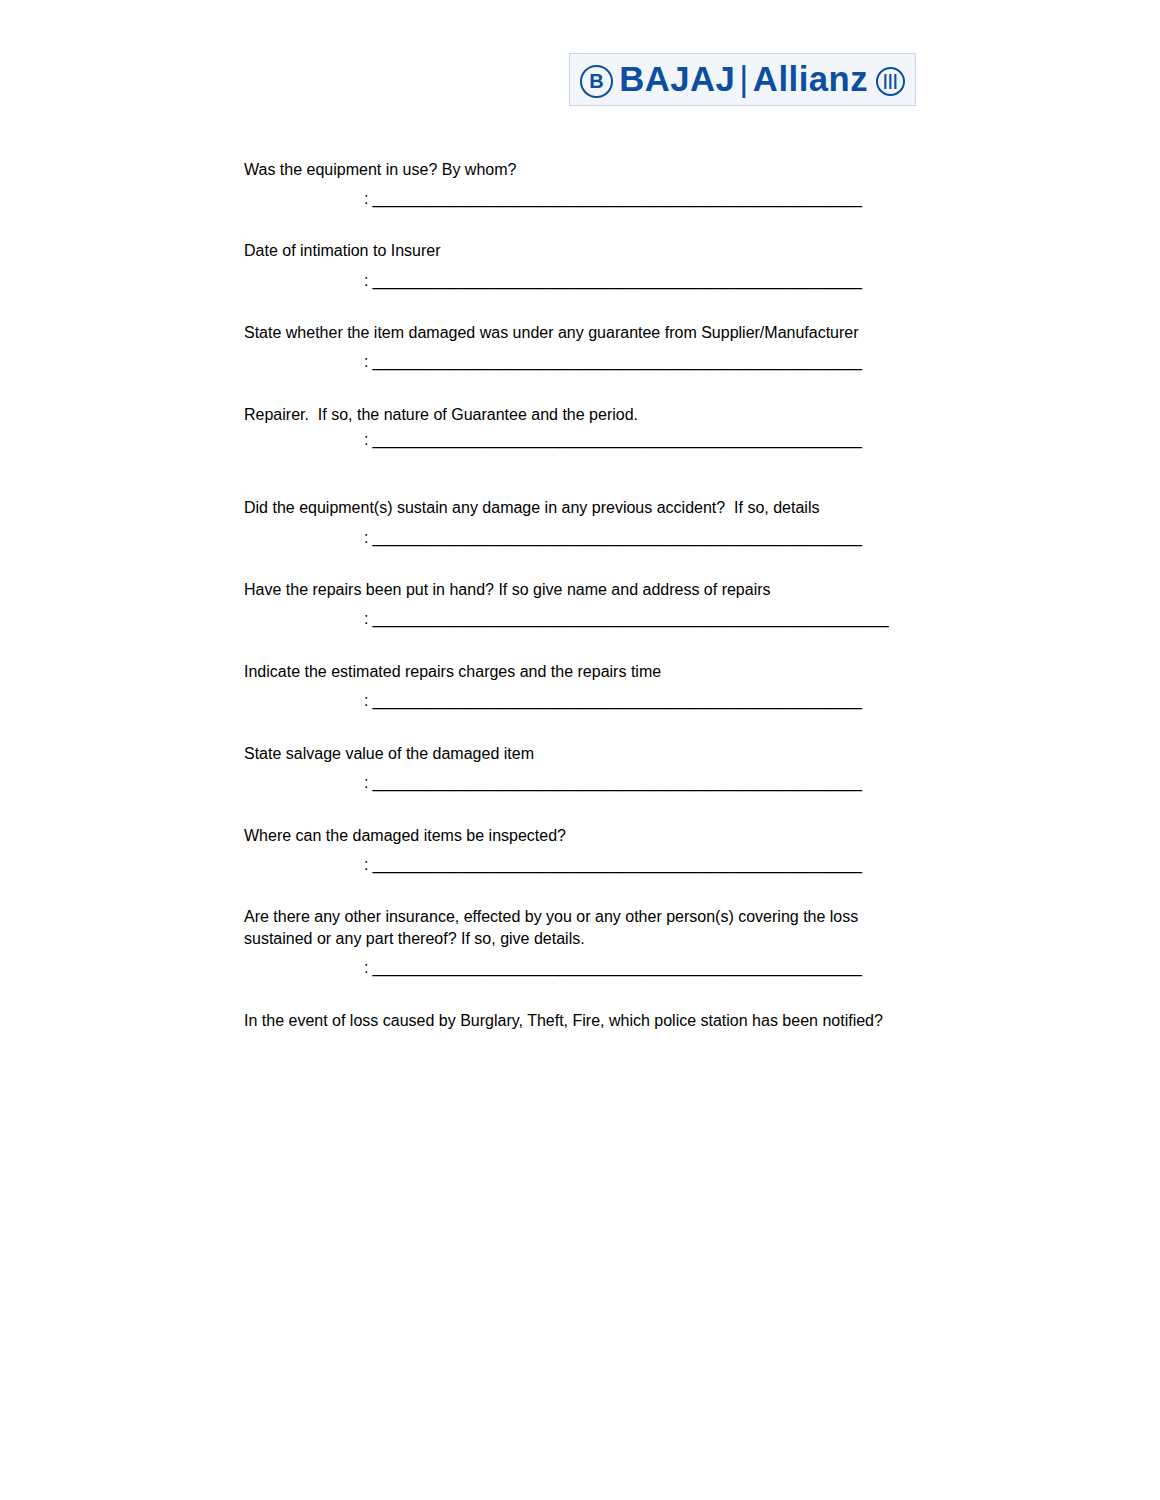BBAJAJ|Allianz|||
Was the equipment in use? By whom?
:_______________________________________________________
Date of intimation to Insurer
:_______________________________________________________
State whether the item damaged was under any guarantee from Supplier/Manufacturer
:_______________________________________________________
Repairer. If so, the nature of Guarantee and the period.
:_______________________________________________________
Did the equipment(s) sustain any damage in any previous accident? If so, details
:_______________________________________________________
Have the repairs been put in hand? If so give name and address of repairs
:__________________________________________________________
Indicate the estimated repairs charges and the repairs time
:_______________________________________________________
State salvage value of the damaged item
:_______________________________________________________
Where can the damaged items be inspected?
:_______________________________________________________
Are there any other insurance, effected by you or any other person(s) covering the loss sustained or any part thereof? If so, give details.
:_______________________________________________________
In the event of loss caused by Burglary, Theft, Fire, which police station has been notified?